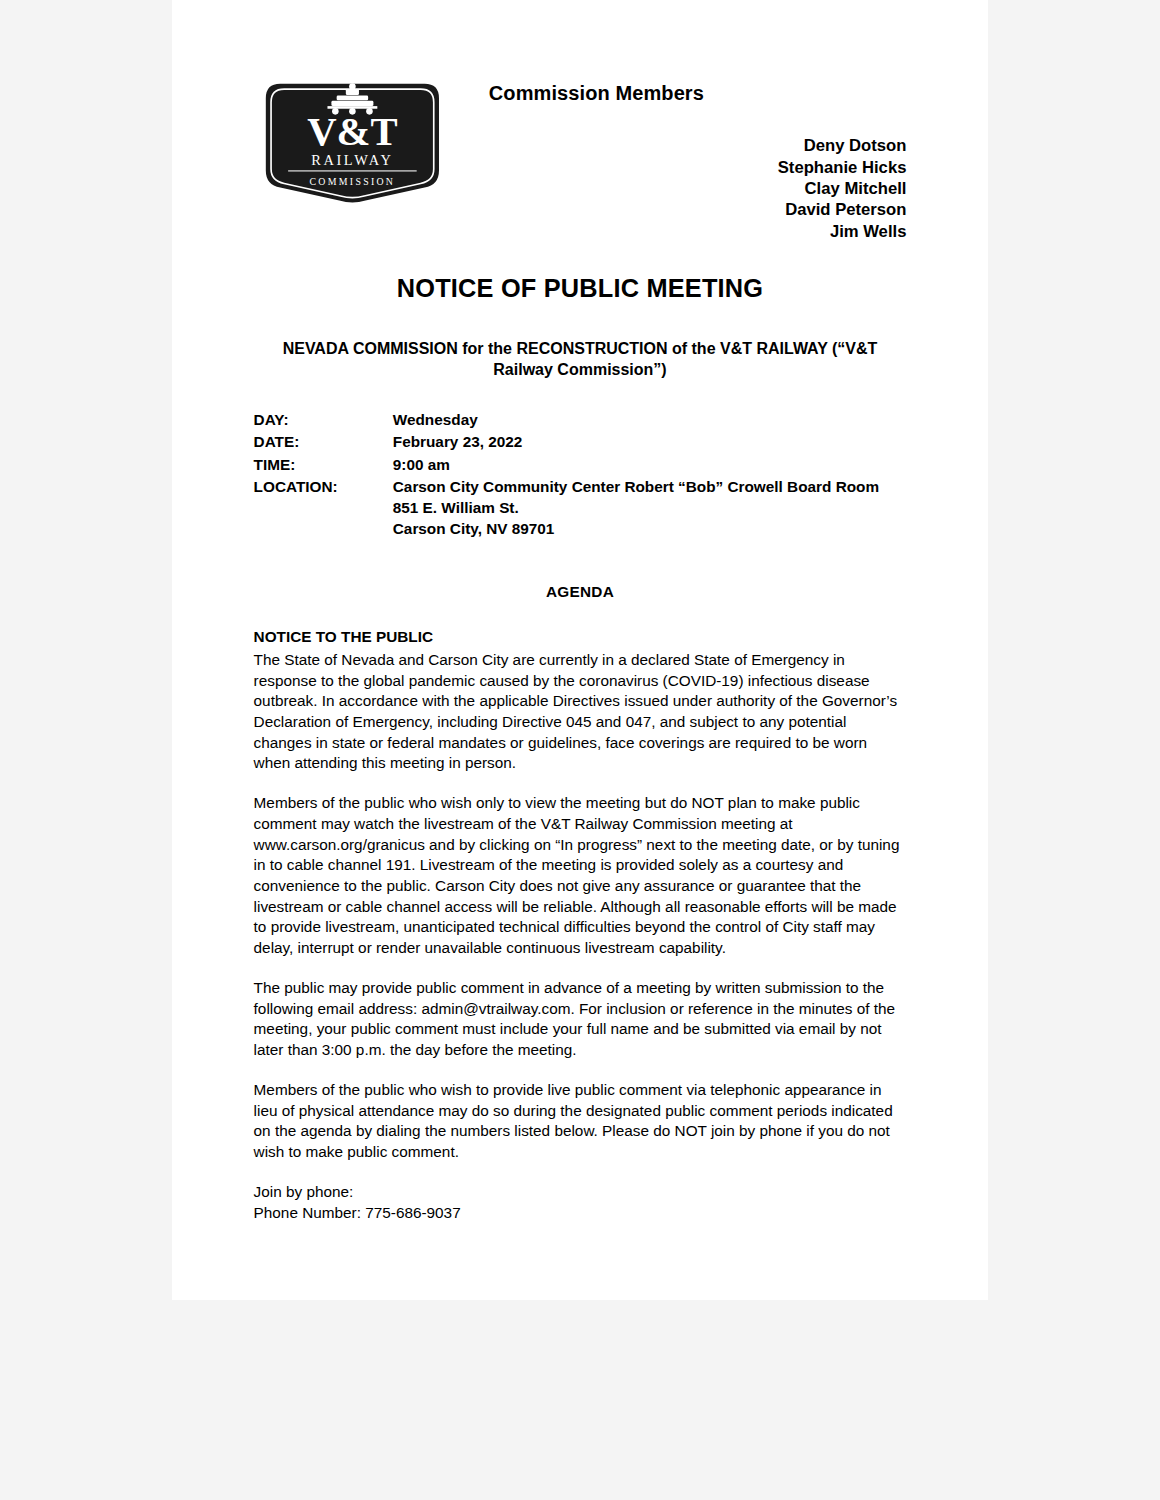V&T Railway Commission V&T RAILWAY COMMISSION
Commission Members
Deny Dotson
Stephanie Hicks
Clay Mitchell
David Peterson
Jim Wells
NOTICE OF PUBLIC MEETING
NEVADA COMMISSION for the RECONSTRUCTION of the V&T RAILWAY (“V&T Railway Commission”)
| DAY: | Wednesday |
| DATE: | February 23, 2022 |
| TIME: | 9:00 am |
| LOCATION: | Carson City Community Center Robert “Bob” Crowell Board Room 851 E. William St. Carson City, NV 89701 |
AGENDA
NOTICE TO THE PUBLIC
The State of Nevada and Carson City are currently in a declared State of Emergency in response to the global pandemic caused by the coronavirus (COVID-19) infectious disease outbreak. In accordance with the applicable Directives issued under authority of the Governor’s Declaration of Emergency, including Directive 045 and 047, and subject to any potential changes in state or federal mandates or guidelines, face coverings are required to be worn when attending this meeting in person.
Members of the public who wish only to view the meeting but do NOT plan to make public comment may watch the livestream of the V&T Railway Commission meeting at www.carson.org/granicus and by clicking on “In progress” next to the meeting date, or by tuning in to cable channel 191. Livestream of the meeting is provided solely as a courtesy and convenience to the public. Carson City does not give any assurance or guarantee that the livestream or cable channel access will be reliable. Although all reasonable efforts will be made to provide livestream, unanticipated technical difficulties beyond the control of City staff may delay, interrupt or render unavailable continuous livestream capability.
The public may provide public comment in advance of a meeting by written submission to the following email address: admin@vtrailway.com. For inclusion or reference in the minutes of the meeting, your public comment must include your full name and be submitted via email by not later than 3:00 p.m. the day before the meeting.
Members of the public who wish to provide live public comment via telephonic appearance in lieu of physical attendance may do so during the designated public comment periods indicated on the agenda by dialing the numbers listed below. Please do NOT join by phone if you do not wish to make public comment.
Join by phone:
Phone Number: 775-686-9037